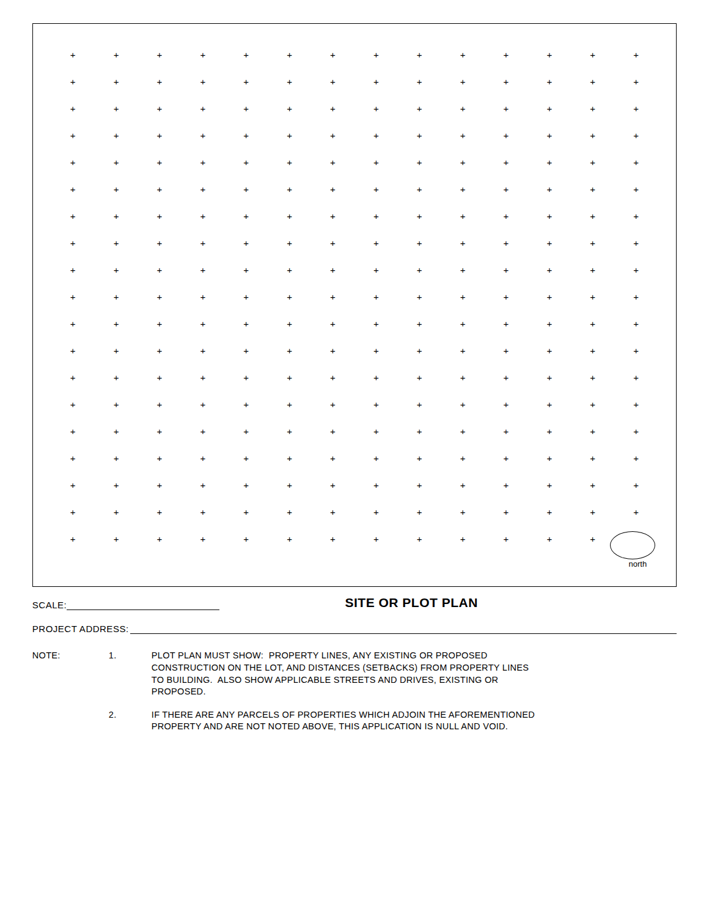| + | + | + | + | + | + | + | + | + | + | + | + | + | + |
| + | + | + | + | + | + | + | + | + | + | + | + | + | + |
| + | + | + | + | + | + | + | + | + | + | + | + | + | + |
| + | + | + | + | + | + | + | + | + | + | + | + | + | + |
| + | + | + | + | + | + | + | + | + | + | + | + | + | + |
| + | + | + | + | + | + | + | + | + | + | + | + | + | + |
| + | + | + | + | + | + | + | + | + | + | + | + | + | + |
| + | + | + | + | + | + | + | + | + | + | + | + | + | + |
| + | + | + | + | + | + | + | + | + | + | + | + | + | + |
| + | + | + | + | + | + | + | + | + | + | + | + | + | + |
| + | + | + | + | + | + | + | + | + | + | + | + | + | + |
| + | + | + | + | + | + | + | + | + | + | + | + | + | + |
| + | + | + | + | + | + | + | + | + | + | + | + | + | + |
| + | + | + | + | + | + | + | + | + | + | + | + | + | + |
| + | + | + | + | + | + | + | + | + | + | + | + | + | + |
| + | + | + | + | + | + | + | + | + | + | + | + | + | + |
| + | + | + | + | + | + | + | + | + | + | + | + | + | + |
| + | + | + | + | + | + | + | + | + | + | + | + | + | + |
| + | + | + | + | + | + | + | + | + | + | + | + | + | |
north
SCALE:
SITE OR PLOT PLAN
PROJECT ADDRESS:
| NOTE: | 1. | PLOT PLAN MUST SHOW: PROPERTY LINES, ANY EXISTING OR PROPOSED CONSTRUCTION ON THE LOT, AND DISTANCES (SETBACKS) FROM PROPERTY LINES TO BUILDING. ALSO SHOW APPLICABLE STREETS AND DRIVES, EXISTING OR PROPOSED. |
| | 2. | IF THERE ARE ANY PARCELS OF PROPERTIES WHICH ADJOIN THE AFOREMENTIONED PROPERTY AND ARE NOT NOTED ABOVE, THIS APPLICATION IS NULL AND VOID. |